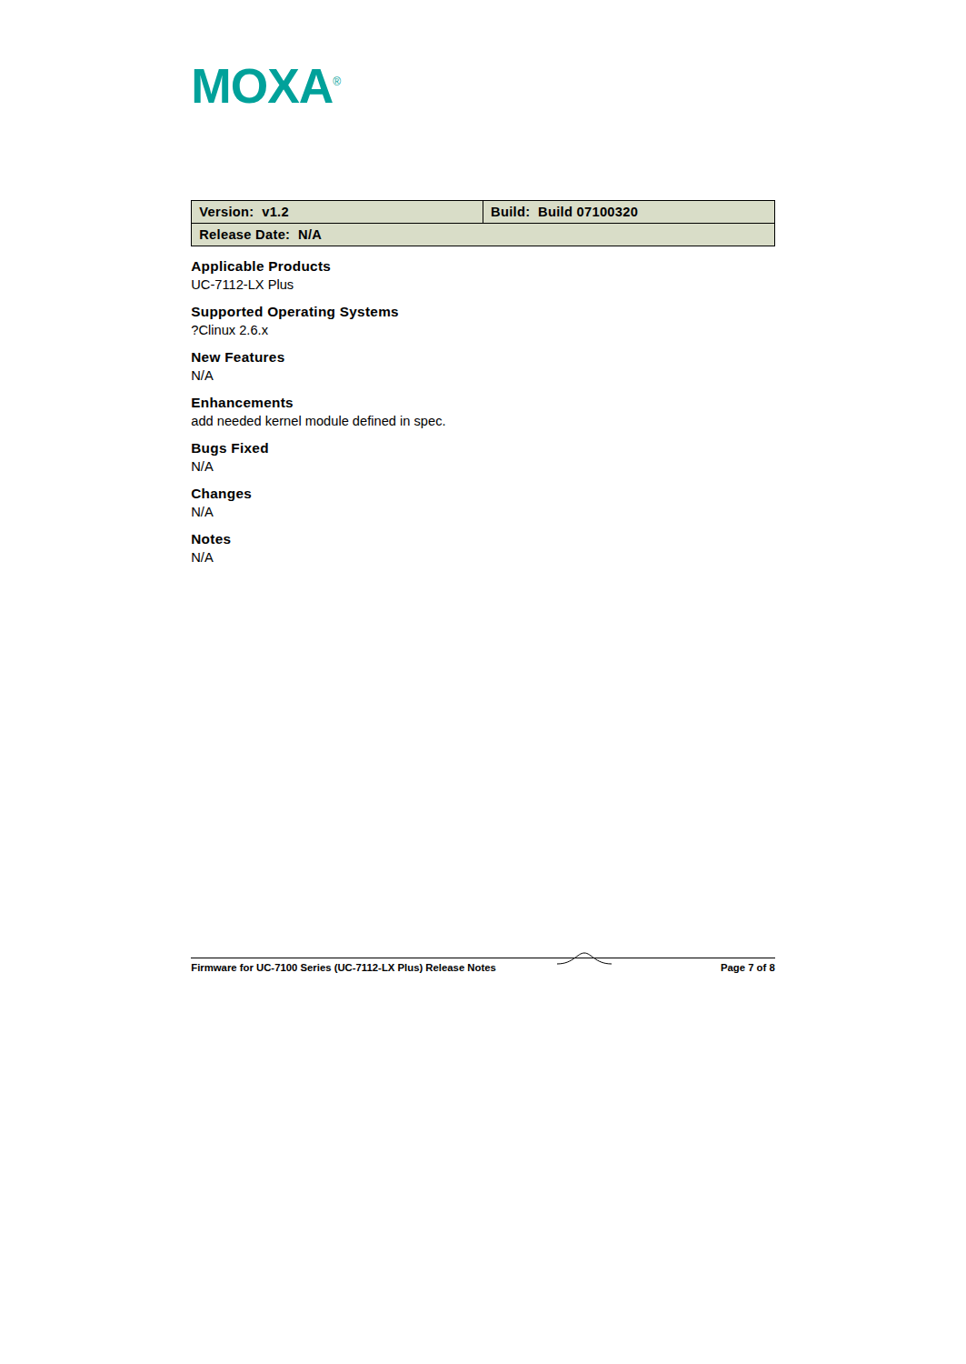MOXA®
| Version: v1.2 | Build: Build 07100320 |
| Release Date: N/A |
Applicable Products
UC-7112-LX Plus
Supported Operating Systems
?Clinux 2.6.x
New Features
N/A
Enhancements
add needed kernel module defined in spec.
Bugs Fixed
N/A
Changes
N/A
Notes
N/A
Firmware for UC-7100 Series (UC-7112-LX Plus) Release Notes Page 7 of 8